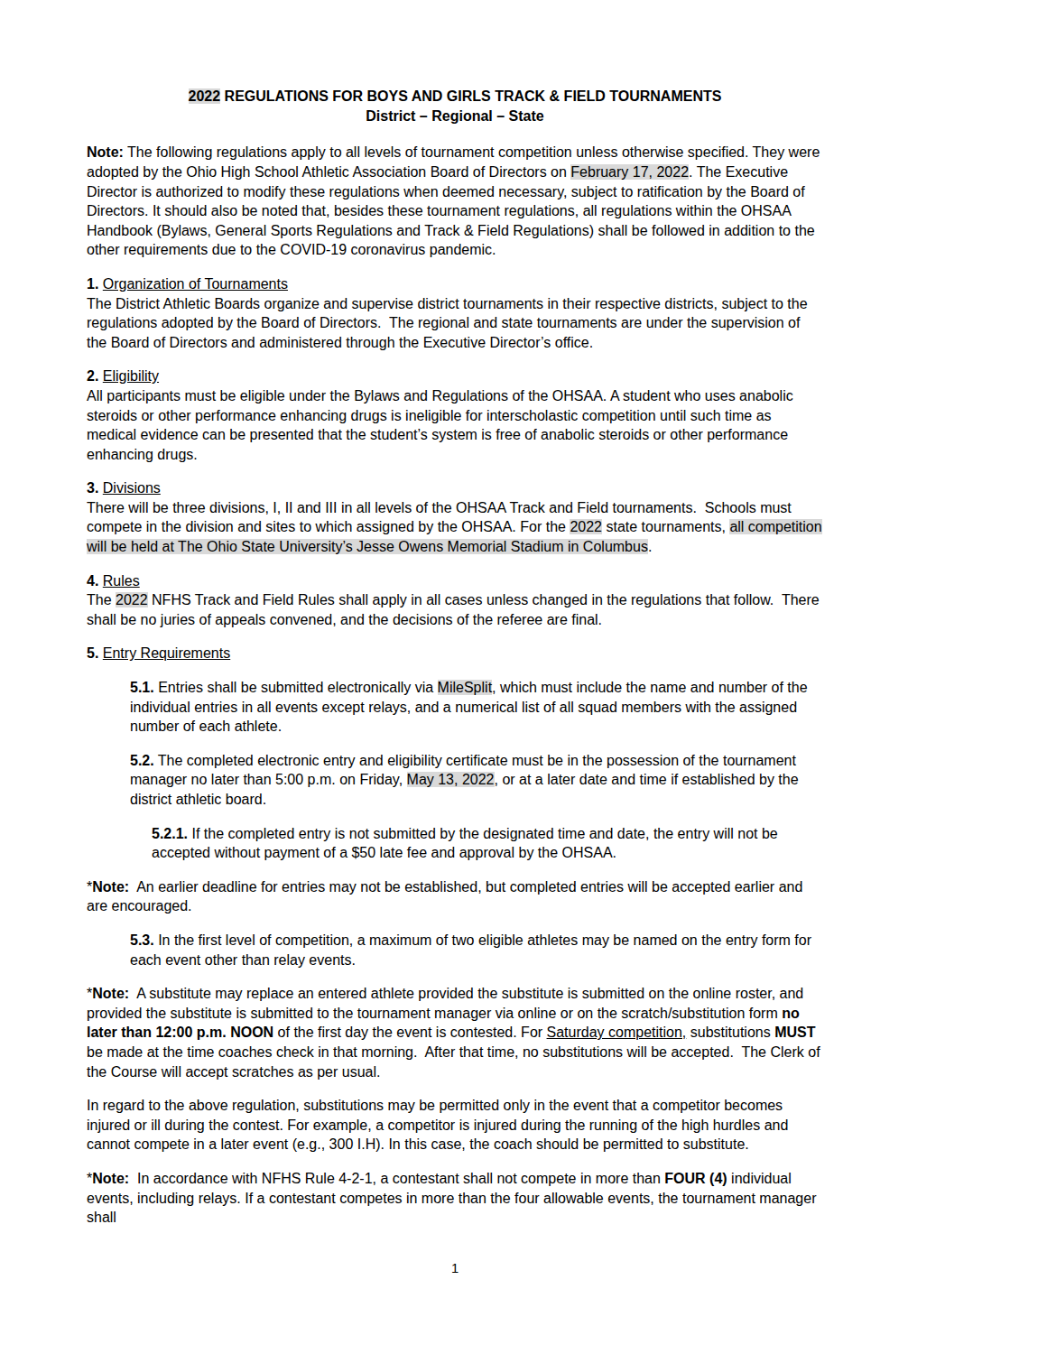2022 REGULATIONS FOR BOYS AND GIRLS TRACK & FIELD TOURNAMENTS
District – Regional – State
Note: The following regulations apply to all levels of tournament competition unless otherwise specified. They were adopted by the Ohio High School Athletic Association Board of Directors on February 17, 2022. The Executive Director is authorized to modify these regulations when deemed necessary, subject to ratification by the Board of Directors. It should also be noted that, besides these tournament regulations, all regulations within the OHSAA Handbook (Bylaws, General Sports Regulations and Track & Field Regulations) shall be followed in addition to the other requirements due to the COVID-19 coronavirus pandemic.
1. Organization of Tournaments
The District Athletic Boards organize and supervise district tournaments in their respective districts, subject to the regulations adopted by the Board of Directors. The regional and state tournaments are under the supervision of the Board of Directors and administered through the Executive Director’s office.
2. Eligibility
All participants must be eligible under the Bylaws and Regulations of the OHSAA. A student who uses anabolic steroids or other performance enhancing drugs is ineligible for interscholastic competition until such time as medical evidence can be presented that the student’s system is free of anabolic steroids or other performance enhancing drugs.
3. Divisions
There will be three divisions, I, II and III in all levels of the OHSAA Track and Field tournaments. Schools must compete in the division and sites to which assigned by the OHSAA. For the 2022 state tournaments, all competition will be held at The Ohio State University’s Jesse Owens Memorial Stadium in Columbus.
4. Rules
The 2022 NFHS Track and Field Rules shall apply in all cases unless changed in the regulations that follow. There shall be no juries of appeals convened, and the decisions of the referee are final.
5. Entry Requirements
5.1. Entries shall be submitted electronically via MileSplit, which must include the name and number of the individual entries in all events except relays, and a numerical list of all squad members with the assigned number of each athlete.
5.2. The completed electronic entry and eligibility certificate must be in the possession of the tournament manager no later than 5:00 p.m. on Friday, May 13, 2022, or at a later date and time if established by the district athletic board.
5.2.1. If the completed entry is not submitted by the designated time and date, the entry will not be accepted without payment of a $50 late fee and approval by the OHSAA.
*Note: An earlier deadline for entries may not be established, but completed entries will be accepted earlier and are encouraged.
5.3. In the first level of competition, a maximum of two eligible athletes may be named on the entry form for each event other than relay events.
*Note: A substitute may replace an entered athlete provided the substitute is submitted on the online roster, and provided the substitute is submitted to the tournament manager via online or on the scratch/substitution form no later than 12:00 p.m. NOON of the first day the event is contested. For Saturday competition, substitutions MUST be made at the time coaches check in that morning. After that time, no substitutions will be accepted. The Clerk of the Course will accept scratches as per usual.
In regard to the above regulation, substitutions may be permitted only in the event that a competitor becomes injured or ill during the contest. For example, a competitor is injured during the running of the high hurdles and cannot compete in a later event (e.g., 300 I.H). In this case, the coach should be permitted to substitute.
*Note: In accordance with NFHS Rule 4-2-1, a contestant shall not compete in more than FOUR (4) individual events, including relays. If a contestant competes in more than the four allowable events, the tournament manager shall
1